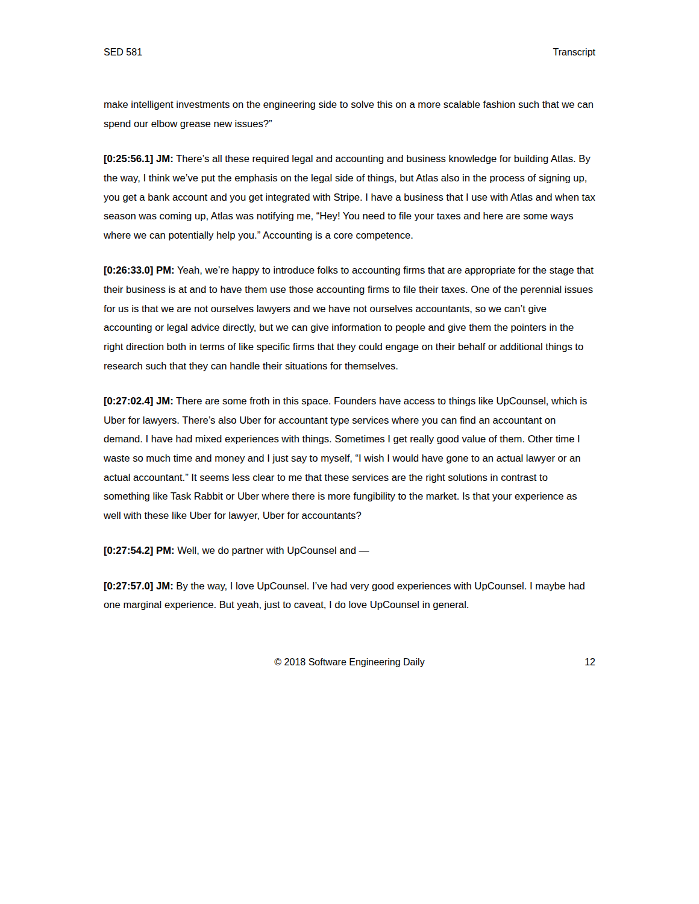SED 581 Transcript
make intelligent investments on the engineering side to solve this on a more scalable fashion such that we can spend our elbow grease new issues?”
[0:25:56.1] JM: There’s all these required legal and accounting and business knowledge for building Atlas. By the way, I think we’ve put the emphasis on the legal side of things, but Atlas also in the process of signing up, you get a bank account and you get integrated with Stripe. I have a business that I use with Atlas and when tax season was coming up, Atlas was notifying me, “Hey! You need to file your taxes and here are some ways where we can potentially help you.” Accounting is a core competence.
[0:26:33.0] PM: Yeah, we’re happy to introduce folks to accounting firms that are appropriate for the stage that their business is at and to have them use those accounting firms to file their taxes. One of the perennial issues for us is that we are not ourselves lawyers and we have not ourselves accountants, so we can’t give accounting or legal advice directly, but we can give information to people and give them the pointers in the right direction both in terms of like specific firms that they could engage on their behalf or additional things to research such that they can handle their situations for themselves.
[0:27:02.4] JM: There are some froth in this space. Founders have access to things like UpCounsel, which is Uber for lawyers. There’s also Uber for accountant type services where you can find an accountant on demand. I have had mixed experiences with things. Sometimes I get really good value of them. Other time I waste so much time and money and I just say to myself, “I wish I would have gone to an actual lawyer or an actual accountant.” It seems less clear to me that these services are the right solutions in contrast to something like Task Rabbit or Uber where there is more fungibility to the market. Is that your experience as well with these like Uber for lawyer, Uber for accountants?
[0:27:54.2] PM: Well, we do partner with UpCounsel and —
[0:27:57.0] JM: By the way, I love UpCounsel. I’ve had very good experiences with UpCounsel. I maybe had one marginal experience. But yeah, just to caveat, I do love UpCounsel in general.
© 2018 Software Engineering Daily 12